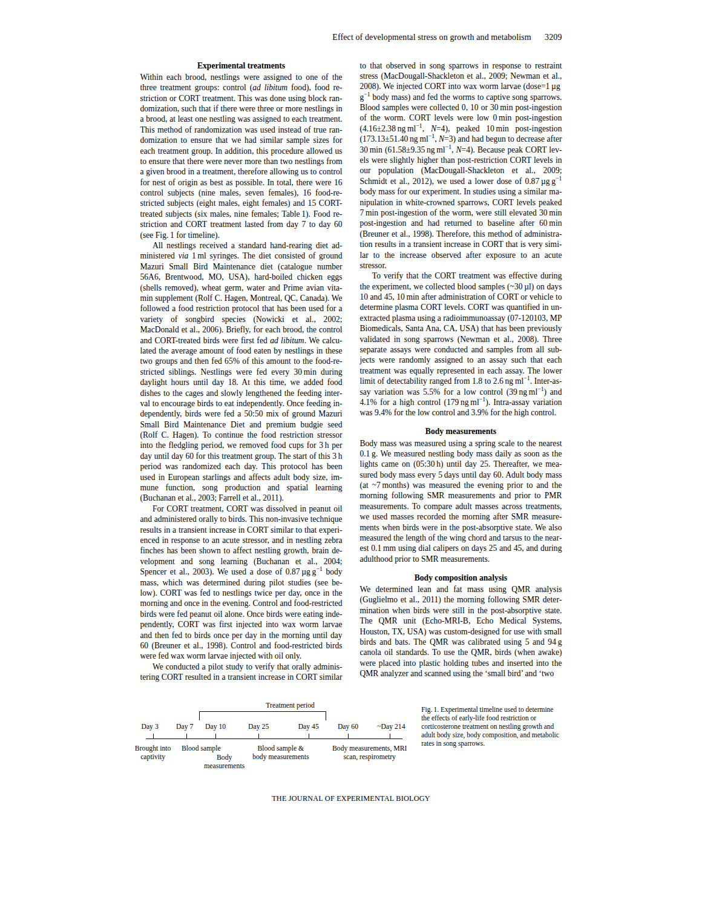Effect of developmental stress on growth and metabolism3209
Experimental treatments
Within each brood, nestlings were assigned to one of the three treatment groups: control (ad libitum food), food restriction or CORT treatment. This was done using block randomization, such that if there were three or more nestlings in a brood, at least one nestling was assigned to each treatment. This method of randomization was used instead of true randomization to ensure that we had similar sample sizes for each treatment group. In addition, this procedure allowed us to ensure that there were never more than two nestlings from a given brood in a treatment, therefore allowing us to control for nest of origin as best as possible. In total, there were 16 control subjects (nine males, seven females), 16 food-restricted subjects (eight males, eight females) and 15 CORT-treated subjects (six males, nine females; Table 1). Food restriction and CORT treatment lasted from day 7 to day 60 (see Fig. 1 for timeline).
All nestlings received a standard hand-rearing diet administered via 1 ml syringes. The diet consisted of ground Mazuri Small Bird Maintenance diet (catalogue number 56A6, Brentwood, MO, USA), hard-boiled chicken eggs (shells removed), wheat germ, water and Prime avian vitamin supplement (Rolf C. Hagen, Montreal, QC, Canada). We followed a food restriction protocol that has been used for a variety of songbird species (Nowicki et al., 2002; MacDonald et al., 2006). Briefly, for each brood, the control and CORT-treated birds were first fed ad libitum. We calculated the average amount of food eaten by nestlings in these two groups and then fed 65% of this amount to the food-restricted siblings. Nestlings were fed every 30 min during daylight hours until day 18. At this time, we added food dishes to the cages and slowly lengthened the feeding interval to encourage birds to eat independently. Once feeding independently, birds were fed a 50:50 mix of ground Mazuri Small Bird Maintenance Diet and premium budgie seed (Rolf C. Hagen). To continue the food restriction stressor into the fledgling period, we removed food cups for 3 h per day until day 60 for this treatment group. The start of this 3 h period was randomized each day. This protocol has been used in European starlings and affects adult body size, immune function, song production and spatial learning (Buchanan et al., 2003; Farrell et al., 2011).
For CORT treatment, CORT was dissolved in peanut oil and administered orally to birds. This non-invasive technique results in a transient increase in CORT similar to that experienced in response to an acute stressor, and in nestling zebra finches has been shown to affect nestling growth, brain development and song learning (Buchanan et al., 2004; Spencer et al., 2003). We used a dose of 0.87 µg g−1 body mass, which was determined during pilot studies (see below). CORT was fed to nestlings twice per day, once in the morning and once in the evening. Control and food-restricted birds were fed peanut oil alone. Once birds were eating independently, CORT was first injected into wax worm larvae and then fed to birds once per day in the morning until day 60 (Breuner et al., 1998). Control and food-restricted birds were fed wax worm larvae injected with oil only.
We conducted a pilot study to verify that orally administering CORT resulted in a transient increase in CORT similar to that observed in song sparrows in response to restraint stress (MacDougall-Shackleton et al., 2009; Newman et al., 2008). We injected CORT into wax worm larvae (dose=1 µg g−1 body mass) and fed the worms to captive song sparrows. Blood samples were collected 0, 10 or 30 min post-ingestion of the worm. CORT levels were low 0 min post-ingestion (4.16±2.38 ng ml−1, N=4), peaked 10 min post-ingestion (173.13±51.40 ng ml−1, N=3) and had begun to decrease after 30 min (61.58±9.35 ng ml−1, N=4). Because peak CORT levels were slightly higher than post-restriction CORT levels in our population (MacDougall-Shackleton et al., 2009; Schmidt et al., 2012), we used a lower dose of 0.87 µg g−1 body mass for our experiment. In studies using a similar manipulation in white-crowned sparrows, CORT levels peaked 7 min post-ingestion of the worm, were still elevated 30 min post-ingestion and had returned to baseline after 60 min (Breuner et al., 1998). Therefore, this method of administration results in a transient increase in CORT that is very similar to the increase observed after exposure to an acute stressor.
To verify that the CORT treatment was effective during the experiment, we collected blood samples (~30 µl) on days 10 and 45, 10 min after administration of CORT or vehicle to determine plasma CORT levels. CORT was quantified in unextracted plasma using a radioimmunoassay (07-120103, MP Biomedicals, Santa Ana, CA, USA) that has been previously validated in song sparrows (Newman et al., 2008). Three separate assays were conducted and samples from all subjects were randomly assigned to an assay such that each treatment was equally represented in each assay. The lower limit of detectability ranged from 1.8 to 2.6 ng ml−1. Inter-assay variation was 5.5% for a low control (39 ng ml−1) and 4.1% for a high control (179 ng ml−1). Intra-assay variation was 9.4% for the low control and 3.9% for the high control.
Body measurements
Body mass was measured using a spring scale to the nearest 0.1 g. We measured nestling body mass daily as soon as the lights came on (05:30 h) until day 25. Thereafter, we measured body mass every 5 days until day 60. Adult body mass (at ~7 months) was measured the evening prior to and the morning following SMR measurements and prior to PMR measurements. To compare adult masses across treatments, we used masses recorded the morning after SMR measurements when birds were in the post-absorptive state. We also measured the length of the wing chord and tarsus to the nearest 0.1 mm using dial calipers on days 25 and 45, and during adulthood prior to SMR measurements.
Body composition analysis
We determined lean and fat mass using QMR analysis (Guglielmo et al., 2011) the morning following SMR determination when birds were still in the post-absorptive state. The QMR unit (Echo-MRI-B, Echo Medical Systems, Houston, TX, USA) was custom-designed for use with small birds and bats. The QMR was calibrated using 5 and 94 g canola oil standards. To use the QMR, birds (when awake) were placed into plastic holding tubes and inserted into the QMR analyzer and scanned using the ‘small bird’ and ‘two
Treatment period
Day 3 Day 7 Day 10 Day 25 Day 45 Day 60 ~Day 214
Brought into captivity Blood sample Body measurements Blood sample & body measurements Body measurements, MRI scan, respirometry
Fig. 1. Experimental timeline used to determine the effects of early-life food restriction or corticosterone treatment on nestling growth and adult body size, body composition, and metabolic rates in song sparrows.
THE JOURNAL OF EXPERIMENTAL BIOLOGY